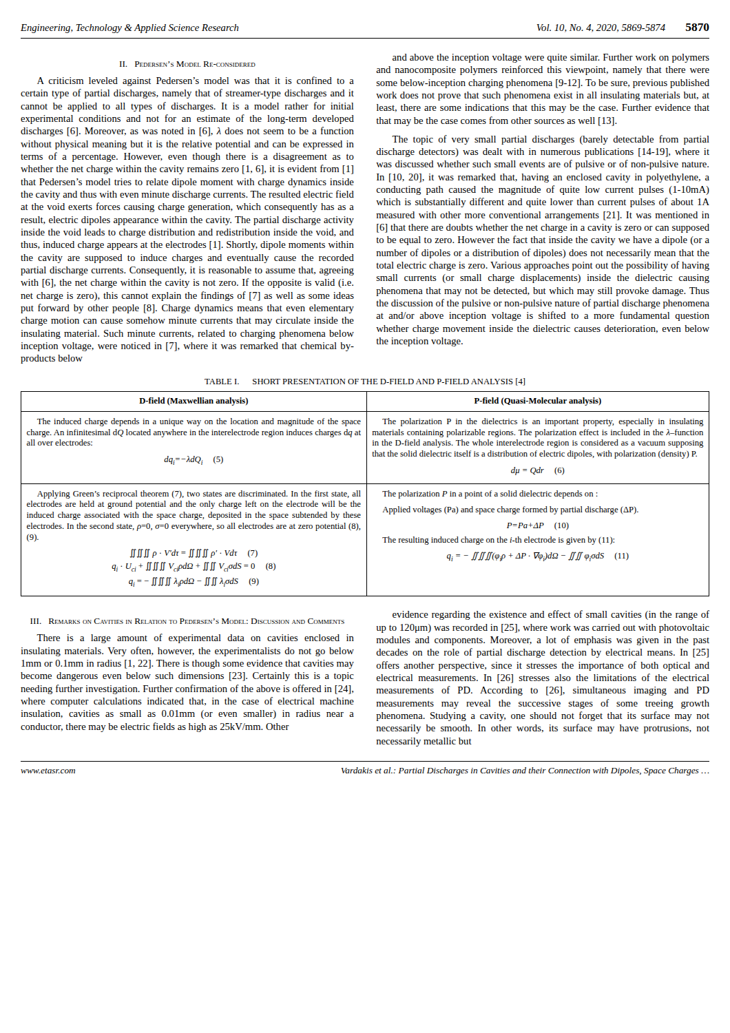Engineering, Technology & Applied Science Research
Vol. 10, No. 4, 2020, 5869-5874
5870
II. Pedersen’s Model Re-considered
A criticism leveled against Pedersen’s model was that it is confined to a certain type of partial discharges, namely that of streamer-type discharges and it cannot be applied to all types of discharges. It is a model rather for initial experimental conditions and not for an estimate of the long-term developed discharges [6]. Moreover, as was noted in [6], λ does not seem to be a function without physical meaning but it is the relative potential and can be expressed in terms of a percentage. However, even though there is a disagreement as to whether the net charge within the cavity remains zero [1, 6], it is evident from [1] that Pedersen’s model tries to relate dipole moment with charge dynamics inside the cavity and thus with even minute discharge currents. The resulted electric field at the void exerts forces causing charge generation, which consequently has as a result, electric dipoles appearance within the cavity. The partial discharge activity inside the void leads to charge distribution and redistribution inside the void, and thus, induced charge appears at the electrodes [1]. Shortly, dipole moments within the cavity are supposed to induce charges and eventually cause the recorded partial discharge currents. Consequently, it is reasonable to assume that, agreeing with [6], the net charge within the cavity is not zero. If the opposite is valid (i.e. net charge is zero), this cannot explain the findings of [7] as well as some ideas put forward by other people [8]. Charge dynamics means that even elementary charge motion can cause somehow minute currents that may circulate inside the insulating material. Such minute currents, related to charging phenomena below inception voltage, were noticed in [7], where it was remarked that chemical by-products below
and above the inception voltage were quite similar. Further work on polymers and nanocomposite polymers reinforced this viewpoint, namely that there were some below-inception charging phenomena [9-12]. To be sure, previous published work does not prove that such phenomena exist in all insulating materials but, at least, there are some indications that this may be the case. Further evidence that that may be the case comes from other sources as well [13].
The topic of very small partial discharges (barely detectable from partial discharge detectors) was dealt with in numerous publications [14-19], where it was discussed whether such small events are of pulsive or of non-pulsive nature. In [10, 20], it was remarked that, having an enclosed cavity in polyethylene, a conducting path caused the magnitude of quite low current pulses (1-10mA) which is substantially different and quite lower than current pulses of about 1A measured with other more conventional arrangements [21]. It was mentioned in [6] that there are doubts whether the net charge in a cavity is zero or can supposed to be equal to zero. However the fact that inside the cavity we have a dipole (or a number of dipoles or a distribution of dipoles) does not necessarily mean that the total electric charge is zero. Various approaches point out the possibility of having small currents (or small charge displacements) inside the dielectric causing phenomena that may not be detected, but which may still provoke damage. Thus the discussion of the pulsive or non-pulsive nature of partial discharge phenomena at and/or above inception voltage is shifted to a more fundamental question whether charge movement inside the dielectric causes deterioration, even below the inception voltage.
TABLE I. SHORT PRESENTATION OF THE D-FIELD AND P-FIELD ANALYSIS [4]
| D-field (Maxwellian analysis) | P-field (Quasi-Molecular analysis) |
| --- | --- |
| The induced charge depends in a unique way on the location and magnitude of the space charge. An infinitesimal d Q located anywhere in the interelectrode region induces charges d q at all over electrodes: d q i =− λ d Q i (5) | The polarization P in the dielectrics is an important property, especially in insulating materials containing polarizable regions. The polarization effect is included in the λ –function in the D-field analysis. The whole interelectrode region is considered as a vacuum supposing that the solid dielectric itself is a distribution of electric dipoles, with polarization (density) P. d μ = Qdr (6) |
| Applying Green’s reciprocal theorem (7), two states are discriminated. In the first state, all electrodes are held at ground potential and the only charge left on the electrode will be the induced charge associated with the space charge, deposited in the space subtended by these electrodes. In the second state, ρ =0, σ =0 everywhere, so all electrodes are at zero potential (8), (9). ∬∬∬ ρ · V′dτ = ∬∬∬ ρ′ · Vdτ (7) q i · U ci + ∬∬∬ V ci ρdΩ + ∬∬ V ci σdS = 0 (8) q i = − ∬∬∬ λ i ρdΩ − ∬∬ λ i σdS (9) | The polarization P in a point of a solid dielectric depends on : Applied voltages (Pa) and space charge formed by partial discharge (ΔP). P = Pa +Δ P (10) The resulting induced charge on the i -th electrode is given by (11): q i = − ∬∬∬( φ i ρ + Δ P · ∇ φ i ) dΩ − ∬∬ φ i σdS (11) |
III. Remarks on Cavities in Relation to Pedersen’s Model: Discussion and Comments
There is a large amount of experimental data on cavities enclosed in insulating materials. Very often, however, the experimentalists do not go below 1mm or 0.1mm in radius [1, 22]. There is though some evidence that cavities may become dangerous even below such dimensions [23]. Certainly this is a topic needing further investigation. Further confirmation of the above is offered in [24], where computer calculations indicated that, in the case of electrical machine insulation, cavities as small as 0.01mm (or even smaller) in radius near a conductor, there may be electric fields as high as 25kV/mm. Other
evidence regarding the existence and effect of small cavities (in the range of up to 120μm) was recorded in [25], where work was carried out with photovoltaic modules and components. Moreover, a lot of emphasis was given in the past decades on the role of partial discharge detection by electrical means. In [25] offers another perspective, since it stresses the importance of both optical and electrical measurements. In [26] stresses also the limitations of the electrical measurements of PD. According to [26], simultaneous imaging and PD measurements may reveal the successive stages of some treeing growth phenomena. Studying a cavity, one should not forget that its surface may not necessarily be smooth. In other words, its surface may have protrusions, not necessarily metallic but
www.etasr.com
Vardakis et al.: Partial Discharges in Cavities and their Connection with Dipoles, Space Charges …